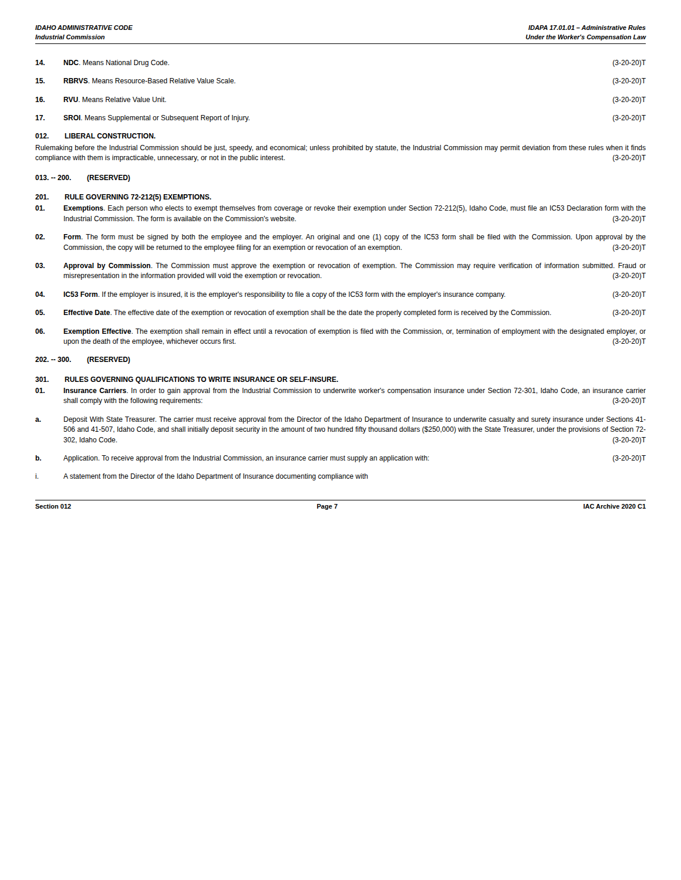IDAHO ADMINISTRATIVE CODE Industrial Commission
IDAPA 17.01.01 – Administrative Rules Under the Worker's Compensation Law
14. NDC. Means National Drug Code.
(3-20-20)T
15. RBRVS. Means Resource-Based Relative Value Scale.
(3-20-20)T
16. RVU. Means Relative Value Unit.
(3-20-20)T
17. SROI. Means Supplemental or Subsequent Report of Injury.
(3-20-20)T
012. LIBERAL CONSTRUCTION.
Rulemaking before the Industrial Commission should be just, speedy, and economical; unless prohibited by statute, the Industrial Commission may permit deviation from these rules when it finds compliance with them is impracticable, unnecessary, or not in the public interest.(3-20-20)T
013. -- 200. (RESERVED)
201. RULE GOVERNING 72-212(5) EXEMPTIONS.
01.
Exemptions. Each person who elects to exempt themselves from coverage or revoke their exemption under Section 72-212(5), Idaho Code, must file an IC53 Declaration form with the Industrial Commission. The form is available on the Commission's website.(3-20-20)T
02.
Form. The form must be signed by both the employee and the employer. An original and one (1) copy of the IC53 form shall be filed with the Commission. Upon approval by the Commission, the copy will be returned to the employee filing for an exemption or revocation of an exemption.(3-20-20)T
03.
Approval by Commission. The Commission must approve the exemption or revocation of exemption. The Commission may require verification of information submitted. Fraud or misrepresentation in the information provided will void the exemption or revocation.(3-20-20)T
04.
IC53 Form. If the employer is insured, it is the employer's responsibility to file a copy of the IC53 form with the employer's insurance company.(3-20-20)T
05.
Effective Date. The effective date of the exemption or revocation of exemption shall be the date the properly completed form is received by the Commission.(3-20-20)T
06.
Exemption Effective. The exemption shall remain in effect until a revocation of exemption is filed with the Commission, or, termination of employment with the designated employer, or upon the death of the employee, whichever occurs first.(3-20-20)T
202. -- 300. (RESERVED)
301. RULES GOVERNING QUALIFICATIONS TO WRITE INSURANCE OR SELF-INSURE.
01.
Insurance Carriers. In order to gain approval from the Industrial Commission to underwrite worker's compensation insurance under Section 72-301, Idaho Code, an insurance carrier shall comply with the following requirements:(3-20-20)T
a.
Deposit With State Treasurer. The carrier must receive approval from the Director of the Idaho Department of Insurance to underwrite casualty and surety insurance under Sections 41-506 and 41-507, Idaho Code, and shall initially deposit security in the amount of two hundred fifty thousand dollars ($250,000) with the State Treasurer, under the provisions of Section 72-302, Idaho Code.(3-20-20)T
b.
Application. To receive approval from the Industrial Commission, an insurance carrier must supply an application with:(3-20-20)T
i.
A statement from the Director of the Idaho Department of Insurance documenting compliance with
Section 012
Page 7
IAC Archive 2020 C1